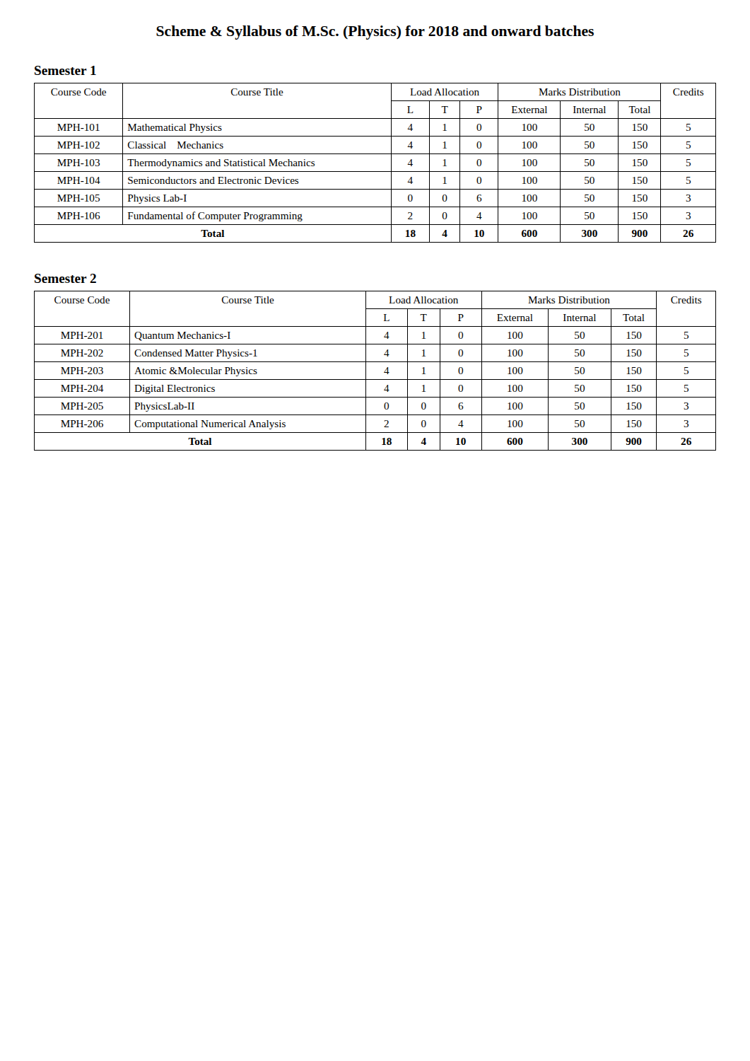Scheme & Syllabus of M.Sc. (Physics) for 2018 and onward batches
Semester 1
| Course Code | Course Title | Load Allocation | Marks Distribution | Credits |
| --- | --- | --- | --- | --- |
| L | T | P | External | Internal | Total |
| MPH-101 | Mathematical Physics | 4 | 1 | 0 | 100 | 50 | 150 | 5 |
| MPH-102 | Classical Mechanics | 4 | 1 | 0 | 100 | 50 | 150 | 5 |
| MPH-103 | Thermodynamics and Statistical Mechanics | 4 | 1 | 0 | 100 | 50 | 150 | 5 |
| MPH-104 | Semiconductors and Electronic Devices | 4 | 1 | 0 | 100 | 50 | 150 | 5 |
| MPH-105 | Physics Lab-I | 0 | 0 | 6 | 100 | 50 | 150 | 3 |
| MPH-106 | Fundamental of Computer Programming | 2 | 0 | 4 | 100 | 50 | 150 | 3 |
| Total | 18 | 4 | 10 | 600 | 300 | 900 | 26 |
Semester 2
| Course Code | Course Title | Load Allocation | Marks Distribution | Credits |
| --- | --- | --- | --- | --- |
| L | T | P | External | Internal | Total |
| MPH-201 | Quantum Mechanics-I | 4 | 1 | 0 | 100 | 50 | 150 | 5 |
| MPH-202 | Condensed Matter Physics-1 | 4 | 1 | 0 | 100 | 50 | 150 | 5 |
| MPH-203 | Atomic &Molecular Physics | 4 | 1 | 0 | 100 | 50 | 150 | 5 |
| MPH-204 | Digital Electronics | 4 | 1 | 0 | 100 | 50 | 150 | 5 |
| MPH-205 | PhysicsLab-II | 0 | 0 | 6 | 100 | 50 | 150 | 3 |
| MPH-206 | Computational Numerical Analysis | 2 | 0 | 4 | 100 | 50 | 150 | 3 |
| Total | 18 | 4 | 10 | 600 | 300 | 900 | 26 |